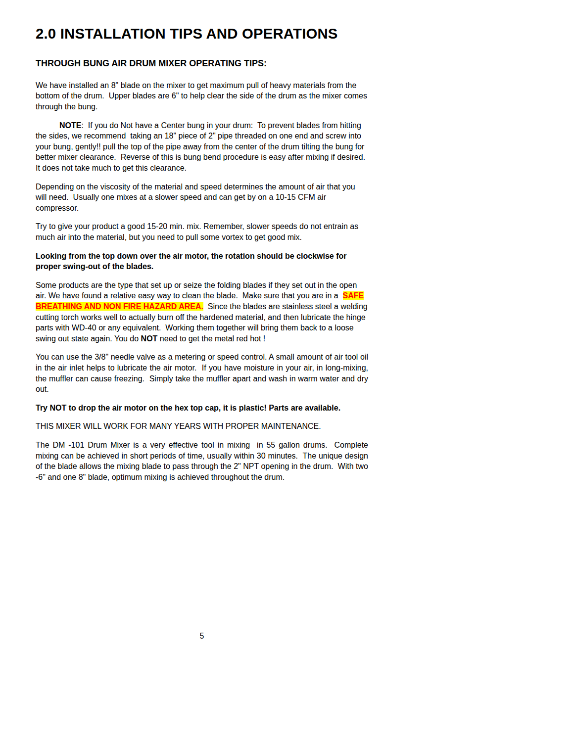2.0 INSTALLATION TIPS AND OPERATIONS
THROUGH BUNG AIR DRUM MIXER OPERATING TIPS:
We have installed an 8" blade on the mixer to get maximum pull of heavy materials from the bottom of the drum. Upper blades are 6" to help clear the side of the drum as the mixer comes through the bung.
NOTE: If you do Not have a Center bung in your drum: To prevent blades from hitting the sides, we recommend taking an 18" piece of 2" pipe threaded on one end and screw into your bung, gently!! pull the top of the pipe away from the center of the drum tilting the bung for better mixer clearance. Reverse of this is bung bend procedure is easy after mixing if desired. It does not take much to get this clearance.
Depending on the viscosity of the material and speed determines the amount of air that you will need. Usually one mixes at a slower speed and can get by on a 10-15 CFM air compressor.
Try to give your product a good 15-20 min. mix. Remember, slower speeds do not entrain as much air into the material, but you need to pull some vortex to get good mix.
Looking from the top down over the air motor, the rotation should be clockwise for proper swing-out of the blades.
Some products are the type that set up or seize the folding blades if they set out in the open air. We have found a relative easy way to clean the blade. Make sure that you are in a SAFE BREATHING AND NON FIRE HAZARD AREA. Since the blades are stainless steel a welding cutting torch works well to actually burn off the hardened material, and then lubricate the hinge parts with WD-40 or any equivalent. Working them together will bring them back to a loose swing out state again. You do NOT need to get the metal red hot !
You can use the 3/8" needle valve as a metering or speed control. A small amount of air tool oil in the air inlet helps to lubricate the air motor. If you have moisture in your air, in long-mixing, the muffler can cause freezing. Simply take the muffler apart and wash in warm water and dry out.
Try NOT to drop the air motor on the hex top cap, it is plastic! Parts are available.
THIS MIXER WILL WORK FOR MANY YEARS WITH PROPER MAINTENANCE.
The DM -101 Drum Mixer is a very effective tool in mixing in 55 gallon drums. Complete mixing can be achieved in short periods of time, usually within 30 minutes. The unique design of the blade allows the mixing blade to pass through the 2" NPT opening in the drum. With two -6" and one 8" blade, optimum mixing is achieved throughout the drum.
5